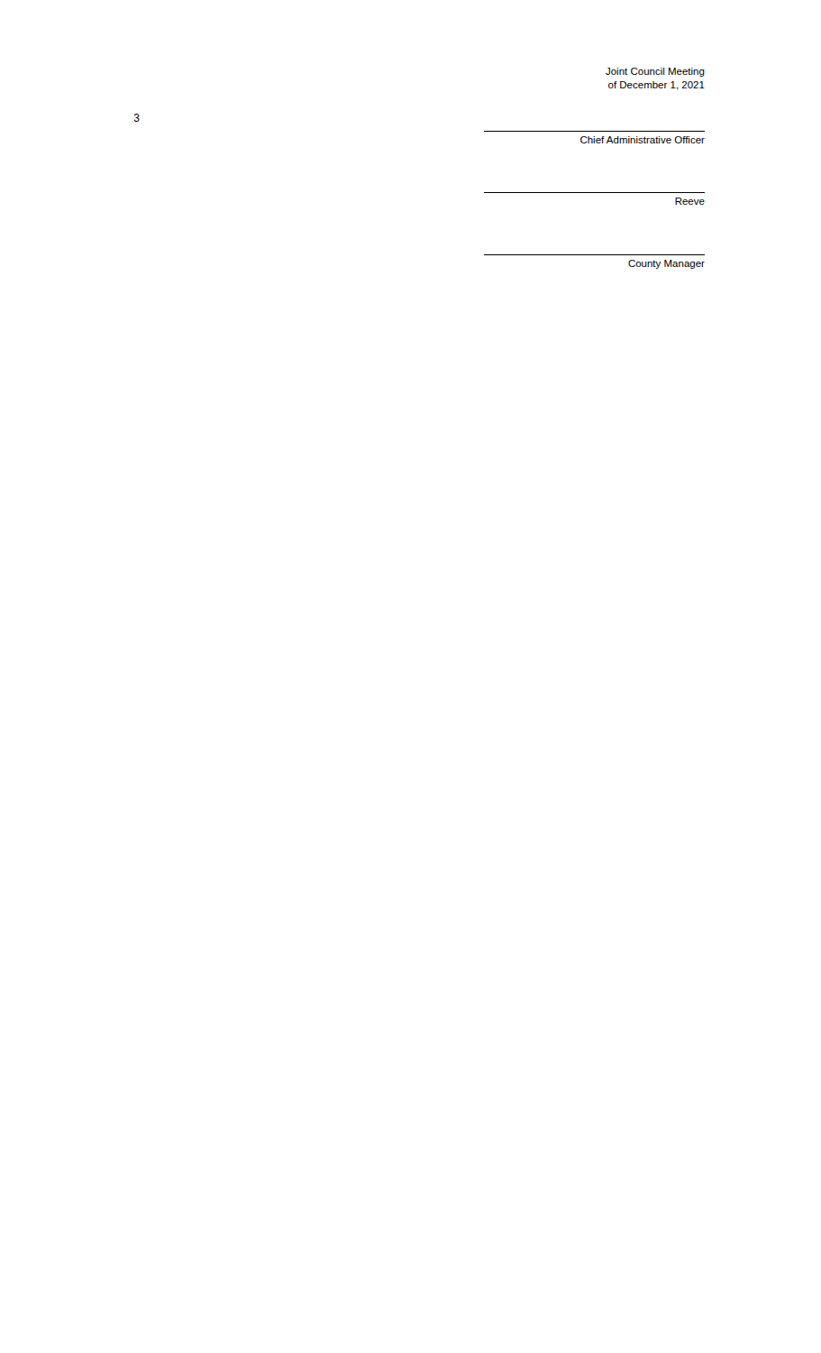Joint Council Meeting
of December 1, 2021
3
Chief Administrative Officer
Reeve
County Manager